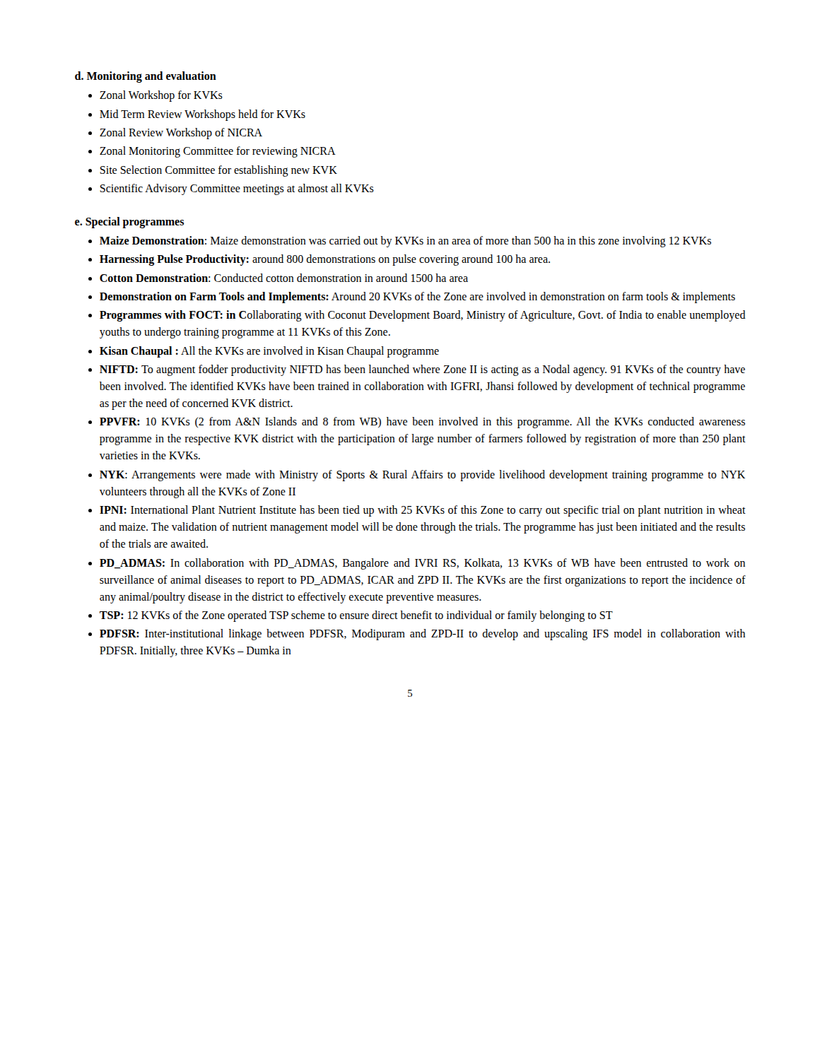d. Monitoring and evaluation
Zonal Workshop for KVKs
Mid Term Review Workshops held for KVKs
Zonal Review Workshop of NICRA
Zonal Monitoring Committee for reviewing NICRA
Site Selection Committee for establishing new KVK
Scientific Advisory Committee meetings at almost all KVKs
e. Special programmes
Maize Demonstration: Maize demonstration was carried out by KVKs in an area of more than 500 ha in this zone involving 12 KVKs
Harnessing Pulse Productivity: around 800 demonstrations on pulse covering around 100 ha area.
Cotton Demonstration: Conducted cotton demonstration in around 1500 ha area
Demonstration on Farm Tools and Implements: Around 20 KVKs of the Zone are involved in demonstration on farm tools & implements
Programmes with FOCT: in Collaborating with Coconut Development Board, Ministry of Agriculture, Govt. of India to enable unemployed youths to undergo training programme at 11 KVKs of this Zone.
Kisan Chaupal : All the KVKs are involved in Kisan Chaupal programme
NIFTD: To augment fodder productivity NIFTD has been launched where Zone II is acting as a Nodal agency. 91 KVKs of the country have been involved. The identified KVKs have been trained in collaboration with IGFRI, Jhansi followed by development of technical programme as per the need of concerned KVK district.
PPVFR: 10 KVKs (2 from A&N Islands and 8 from WB) have been involved in this programme. All the KVKs conducted awareness programme in the respective KVK district with the participation of large number of farmers followed by registration of more than 250 plant varieties in the KVKs.
NYK: Arrangements were made with Ministry of Sports & Rural Affairs to provide livelihood development training programme to NYK volunteers through all the KVKs of Zone II
IPNI: International Plant Nutrient Institute has been tied up with 25 KVKs of this Zone to carry out specific trial on plant nutrition in wheat and maize. The validation of nutrient management model will be done through the trials. The programme has just been initiated and the results of the trials are awaited.
PD_ADMAS: In collaboration with PD_ADMAS, Bangalore and IVRI RS, Kolkata, 13 KVKs of WB have been entrusted to work on surveillance of animal diseases to report to PD_ADMAS, ICAR and ZPD II. The KVKs are the first organizations to report the incidence of any animal/poultry disease in the district to effectively execute preventive measures.
TSP: 12 KVKs of the Zone operated TSP scheme to ensure direct benefit to individual or family belonging to ST
PDFSR: Inter-institutional linkage between PDFSR, Modipuram and ZPD-II to develop and upscaling IFS model in collaboration with PDFSR. Initially, three KVKs – Dumka in
5